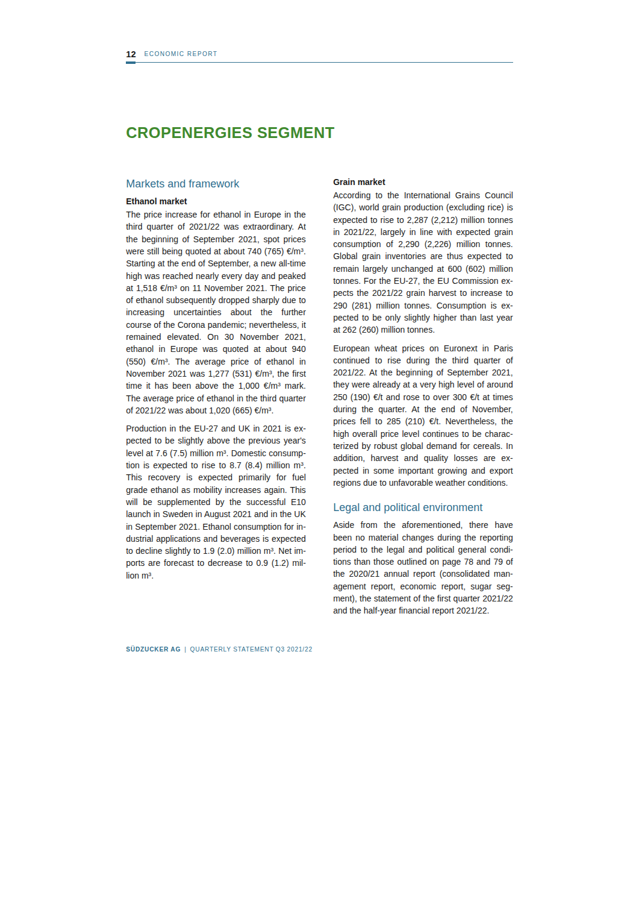12 Economic Report
CropEnergies Segment
Markets and framework
Ethanol market
The price increase for ethanol in Europe in the third quarter of 2021/22 was extraordinary. At the beginning of September 2021, spot prices were still being quoted at about 740 (765) €/m³. Starting at the end of September, a new all-time high was reached nearly every day and peaked at 1,518 €/m³ on 11 November 2021. The price of ethanol subsequently dropped sharply due to increasing uncertainties about the further course of the Corona pandemic; nevertheless, it remained elevated. On 30 November 2021, ethanol in Europe was quoted at about 940 (550) €/m³. The average price of ethanol in November 2021 was 1,277 (531) €/m³, the first time it has been above the 1,000 €/m³ mark. The average price of ethanol in the third quarter of 2021/22 was about 1,020 (665) €/m³.
Production in the EU-27 and UK in 2021 is expected to be slightly above the previous year's level at 7.6 (7.5) million m³. Domestic consumption is expected to rise to 8.7 (8.4) million m³. This recovery is expected primarily for fuel grade ethanol as mobility increases again. This will be supplemented by the successful E10 launch in Sweden in August 2021 and in the UK in September 2021. Ethanol consumption for industrial applications and beverages is expected to decline slightly to 1.9 (2.0) million m³. Net imports are forecast to decrease to 0.9 (1.2) million m³.
Grain market
According to the International Grains Council (IGC), world grain production (excluding rice) is expected to rise to 2,287 (2,212) million tonnes in 2021/22, largely in line with expected grain consumption of 2,290 (2,226) million tonnes. Global grain inventories are thus expected to remain largely unchanged at 600 (602) million tonnes. For the EU-27, the EU Commission expects the 2021/22 grain harvest to increase to 290 (281) million tonnes. Consumption is expected to be only slightly higher than last year at 262 (260) million tonnes.
European wheat prices on Euronext in Paris continued to rise during the third quarter of 2021/22. At the beginning of September 2021, they were already at a very high level of around 250 (190) €/t and rose to over 300 €/t at times during the quarter. At the end of November, prices fell to 285 (210) €/t. Nevertheless, the high overall price level continues to be characterized by robust global demand for cereals. In addition, harvest and quality losses are expected in some important growing and export regions due to unfavorable weather conditions.
Legal and political environment
Aside from the aforementioned, there have been no material changes during the reporting period to the legal and political general conditions than those outlined on page 78 and 79 of the 2020/21 annual report (consolidated management report, economic report, sugar segment), the statement of the first quarter 2021/22 and the half-year financial report 2021/22.
Südzucker AG|Quarterly Statement Q3 2021/22